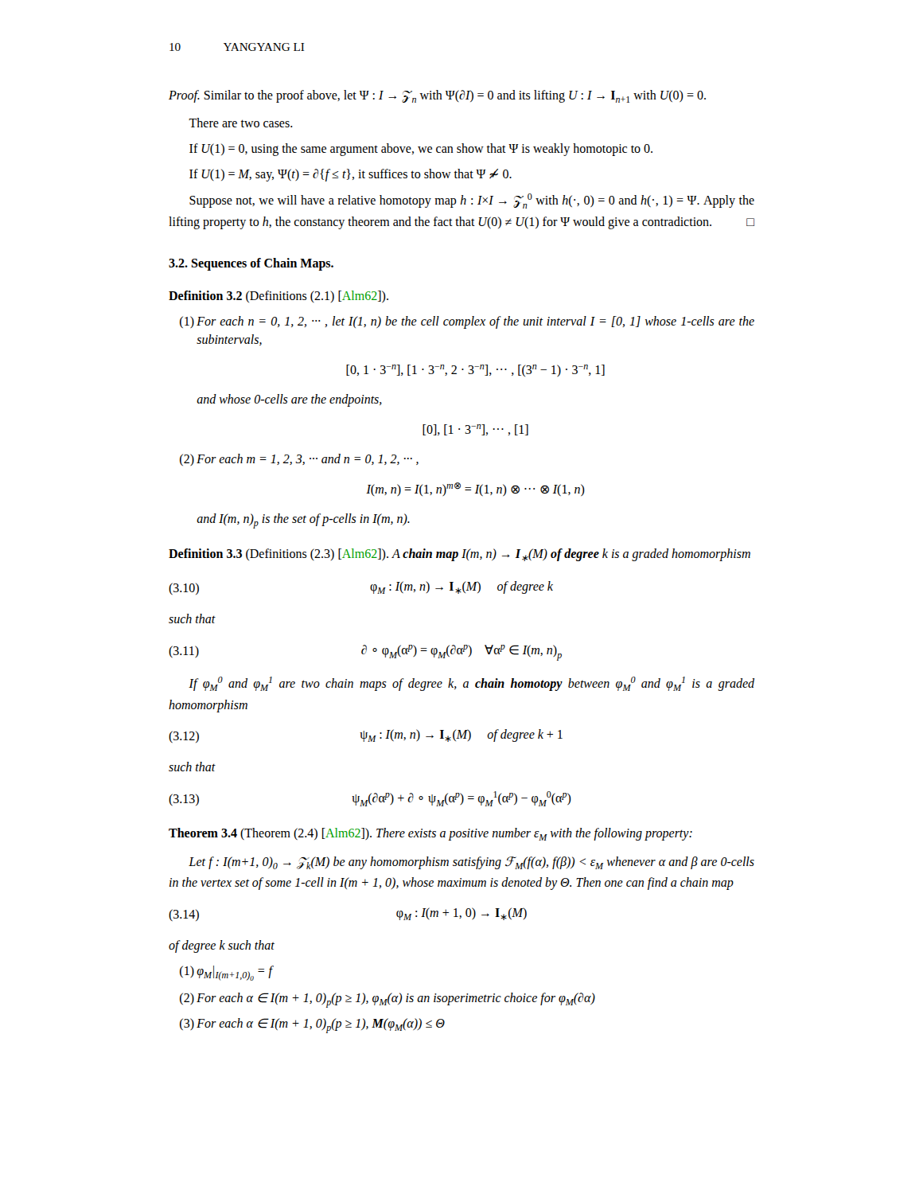10 YANGYANG LI
Proof. Similar to the proof above, let Ψ : I → 𝒵n with Ψ(∂I) = 0 and its lifting U : I → In+1 with U(0) = 0.
There are two cases.
If U(1) = 0, using the same argument above, we can show that Ψ is weakly homotopic to 0.
If U(1) = M, say, Ψ(t) = ∂{f ≤ t}, it suffices to show that Ψ ≁̸ 0.
Suppose not, we will have a relative homotopy map h : I×I → 𝒵n0 with h(·, 0) = 0 and h(·, 1) = Ψ. Apply the lifting property to h, the constancy theorem and the fact that U(0) ≠ U(1) for Ψ would give a contradiction. □
3.2. Sequences of Chain Maps.
Definition 3.2 (Definitions (2.1) [Alm62]).
(1) For each n = 0, 1, 2, ··· , let I(1, n) be the cell complex of the unit interval I = [0, 1] whose 1-cells are the subintervals,
[0, 1 · 3−n], [1 · 3−n, 2 · 3−n], ··· , [(3n − 1) · 3−n, 1]
and whose 0-cells are the endpoints,
[0], [1 · 3−n], ··· , [1]
(2) For each m = 1, 2, 3, ··· and n = 0, 1, 2, ··· ,
I(m, n) = I(1, n)m⊗ = I(1, n) ⊗ ··· ⊗ I(1, n)
and I(m, n)p is the set of p-cells in I(m, n).
Definition 3.3 (Definitions (2.3) [Alm62]). A chain map I(m, n) → I∗(M) of degree k is a graded homomorphism
(3.10) φM : I(m, n) → I∗(M) of degree k
such that
(3.11) ∂ ∘ φM(αp) = φM(∂αp) ∀αp ∈ I(m, n)p
If φM0 and φM1 are two chain maps of degree k, a chain homotopy between φM0 and φM1 is a graded homomorphism
(3.12) ψM : I(m, n) → I∗(M) of degree k + 1
such that
(3.13) ψM(∂αp) + ∂ ∘ ψM(αp) = φM1(αp) − φM0(αp)
Theorem 3.4 (Theorem (2.4) [Alm62]). There exists a positive number εM with the following property:
Let f : I(m+1, 0)0 → 𝒵k(M) be any homomorphism satisfying ℱM(f(α), f(β)) < εM whenever α and β are 0-cells in the vertex set of some 1-cell in I(m + 1, 0), whose maximum is denoted by Θ. Then one can find a chain map
(3.14) φM : I(m + 1, 0) → I∗(M)
of degree k such that
(1) φM|I(m+1,0)0 = f
(2) For each α ∈ I(m + 1, 0)p(p ≥ 1), φM(α) is an isoperimetric choice for φM(∂α)
(3) For each α ∈ I(m + 1, 0)p(p ≥ 1), M(φM(α)) ≤ Θ